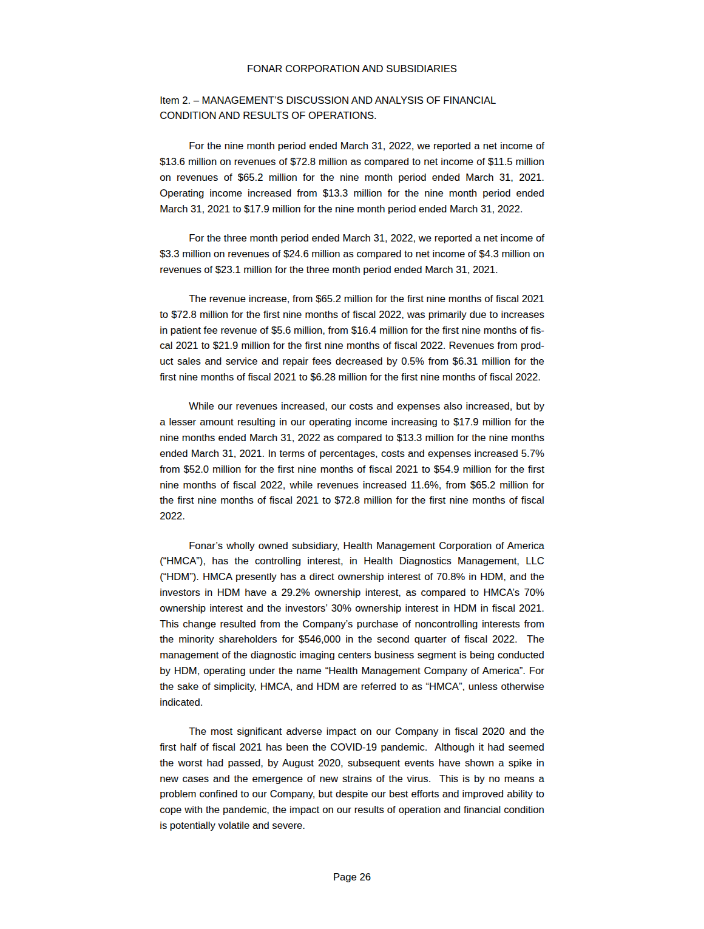FONAR CORPORATION AND SUBSIDIARIES
Item 2. – MANAGEMENT’S DISCUSSION AND ANALYSIS OF FINANCIAL CONDITION AND RESULTS OF OPERATIONS.
For the nine month period ended March 31, 2022, we reported a net income of $13.6 million on revenues of $72.8 million as compared to net income of $11.5 million on revenues of $65.2 million for the nine month period ended March 31, 2021. Operating income increased from $13.3 million for the nine month period ended March 31, 2021 to $17.9 million for the nine month period ended March 31, 2022.
For the three month period ended March 31, 2022, we reported a net income of $3.3 million on revenues of $24.6 million as compared to net income of $4.3 million on revenues of $23.1 million for the three month period ended March 31, 2021.
The revenue increase, from $65.2 million for the first nine months of fiscal 2021 to $72.8 million for the first nine months of fiscal 2022, was primarily due to increases in patient fee revenue of $5.6 million, from $16.4 million for the first nine months of fiscal 2021 to $21.9 million for the first nine months of fiscal 2022. Revenues from product sales and service and repair fees decreased by 0.5% from $6.31 million for the first nine months of fiscal 2021 to $6.28 million for the first nine months of fiscal 2022.
While our revenues increased, our costs and expenses also increased, but by a lesser amount resulting in our operating income increasing to $17.9 million for the nine months ended March 31, 2022 as compared to $13.3 million for the nine months ended March 31, 2021. In terms of percentages, costs and expenses increased 5.7% from $52.0 million for the first nine months of fiscal 2021 to $54.9 million for the first nine months of fiscal 2022, while revenues increased 11.6%, from $65.2 million for the first nine months of fiscal 2021 to $72.8 million for the first nine months of fiscal 2022.
Fonar’s wholly owned subsidiary, Health Management Corporation of America (“HMCA”), has the controlling interest, in Health Diagnostics Management, LLC (“HDM”). HMCA presently has a direct ownership interest of 70.8% in HDM, and the investors in HDM have a 29.2% ownership interest, as compared to HMCA’s 70% ownership interest and the investors’ 30% ownership interest in HDM in fiscal 2021. This change resulted from the Company’s purchase of noncontrolling interests from the minority shareholders for $546,000 in the second quarter of fiscal 2022. The management of the diagnostic imaging centers business segment is being conducted by HDM, operating under the name “Health Management Company of America”. For the sake of simplicity, HMCA, and HDM are referred to as “HMCA”, unless otherwise indicated.
The most significant adverse impact on our Company in fiscal 2020 and the first half of fiscal 2021 has been the COVID-19 pandemic. Although it had seemed the worst had passed, by August 2020, subsequent events have shown a spike in new cases and the emergence of new strains of the virus. This is by no means a problem confined to our Company, but despite our best efforts and improved ability to cope with the pandemic, the impact on our results of operation and financial condition is potentially volatile and severe.
Page 26